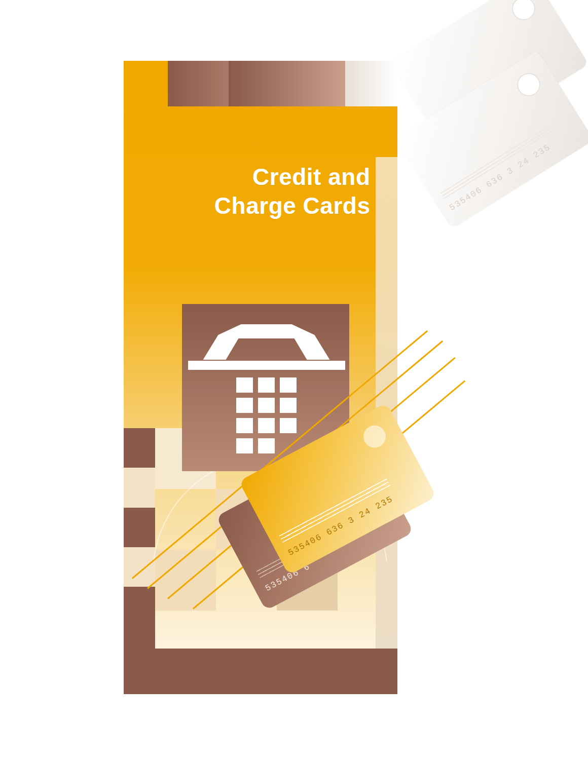Credit and
Charge Cards
535406 636 3 24 235
535406 636 3 24 235
535406 6
535406 636 3 24 235